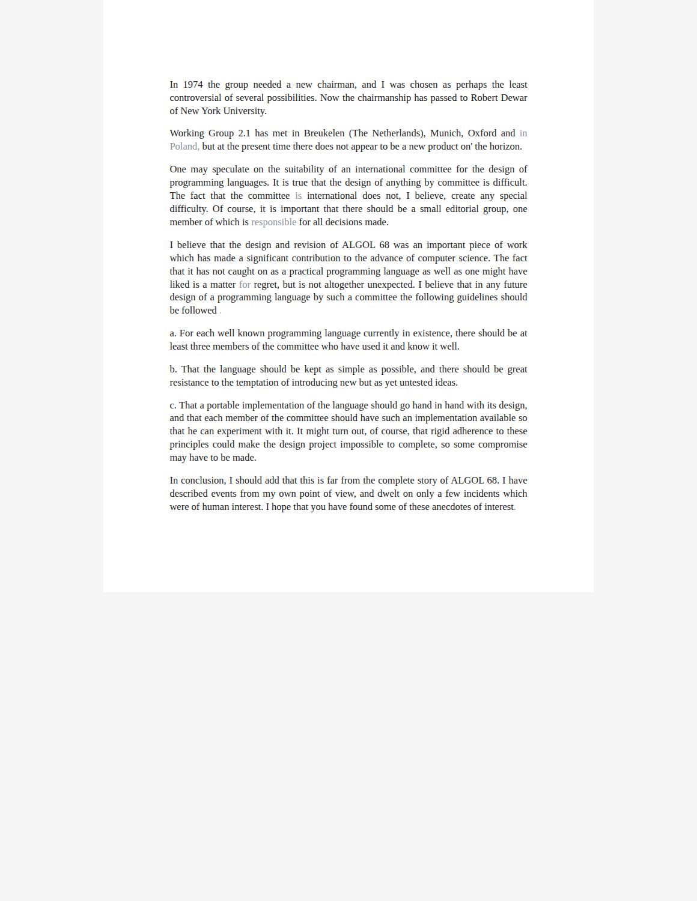In 1974 the group needed a new chairman, and I was chosen as perhaps the least controversial of several possibilities. Now the chairmanship has passed to Robert Dewar of New York University.
Working Group 2.1 has met in Breukelen (The Netherlands), Munich, Oxford and in Poland, but at the present time there does not appear to be a new product on' the horizon.
One may speculate on the suitability of an international committee for the design of programming languages. It is true that the design of anything by committee is difficult. The fact that the committee is international does not, I believe, create any special difficulty. Of course, it is important that there should be a small editorial group, one member of which is responsible for all decisions made.
I believe that the design and revision of ALGOL 68 was an important piece of work which has made a significant contribution to the advance of computer science. The fact that it has not caught on as a practical programming language as well as one might have liked is a matter for regret, but is not altogether unexpected. I believe that in any future design of a programming language by such a committee the following guidelines should be followed .
a. For each well known programming language currently in existence, there should be at least three members of the committee who have used it and know it well.
b. That the language should be kept as simple as possible, and there should be great resistance to the temptation of introducing new but as yet untested ideas.
c. That a portable implementation of the language should go hand in hand with its design, and that each member of the committee should have such an implementation available so that he can experiment with it. It might turn out, of course, that rigid adherence to these principles could make the design project impossible to complete, so some compromise may have to be made.
In conclusion, I should add that this is far from the complete story of ALGOL 68. I have described events from my own point of view, and dwelt on only a few incidents which were of human interest. I hope that you have found some of these anecdotes of interest.